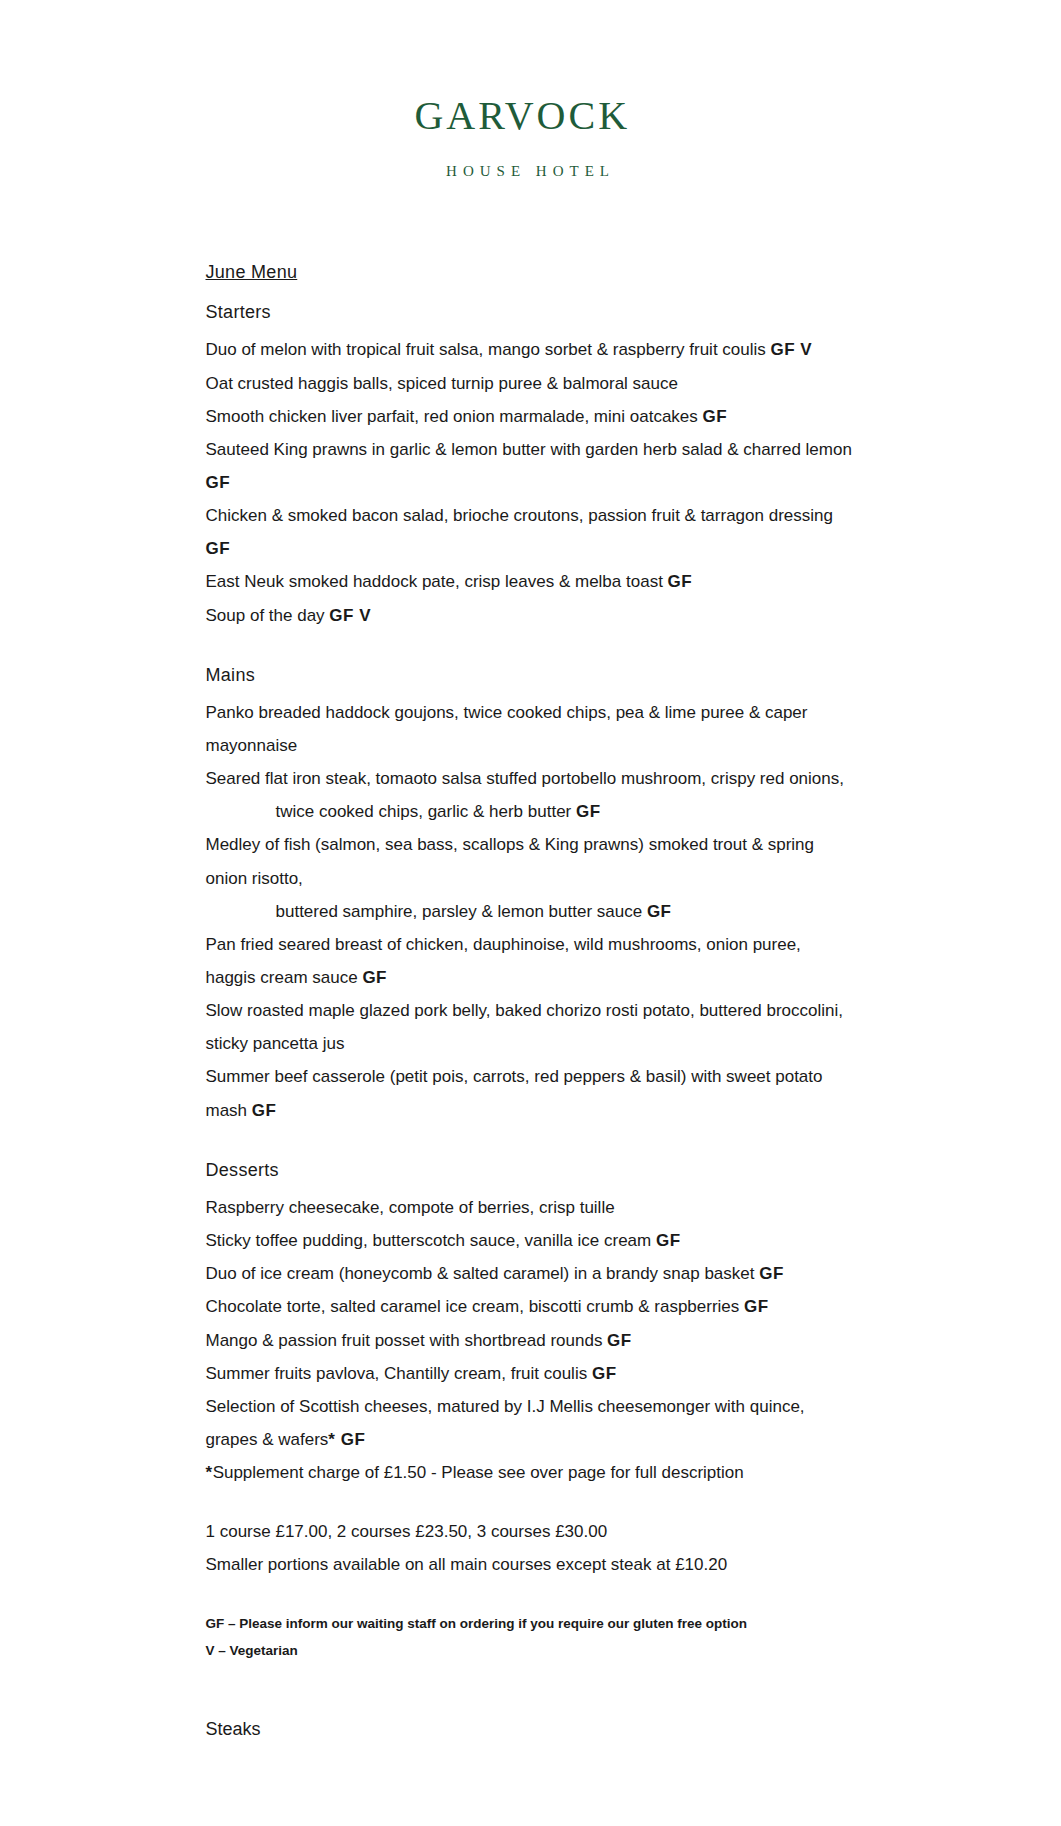GARVOCK
HOUSE HOTEL
June Menu
Starters
Duo of melon with tropical fruit salsa, mango sorbet & raspberry fruit coulis GF V
Oat crusted haggis balls, spiced turnip puree & balmoral sauce
Smooth chicken liver parfait, red onion marmalade, mini oatcakes GF
Sauteed King prawns in garlic & lemon butter with garden herb salad & charred lemon GF
Chicken & smoked bacon salad, brioche croutons, passion fruit & tarragon dressing GF
East Neuk smoked haddock pate, crisp leaves & melba toast GF
Soup of the day GF V
Mains
Panko breaded haddock goujons, twice cooked chips, pea & lime puree & caper mayonnaise
Seared flat iron steak, tomaoto salsa stuffed portobello mushroom, crispy red onions, twice cooked chips, garlic & herb butter GF
Medley of fish (salmon, sea bass, scallops & King prawns) smoked trout & spring onion risotto, buttered samphire, parsley & lemon butter sauce GF
Pan fried seared breast of chicken, dauphinoise, wild mushrooms, onion puree, haggis cream sauce GF
Slow roasted maple glazed pork belly, baked chorizo rosti potato, buttered broccolini, sticky pancetta jus
Summer beef casserole (petit pois, carrots, red peppers & basil) with sweet potato mash GF
Desserts
Raspberry cheesecake, compote of berries, crisp tuille
Sticky toffee pudding, butterscotch sauce, vanilla ice cream GF
Duo of ice cream (honeycomb & salted caramel) in a brandy snap basket GF
Chocolate torte, salted caramel ice cream, biscotti crumb & raspberries GF
Mango & passion fruit posset with shortbread rounds GF
Summer fruits pavlova, Chantilly cream, fruit coulis GF
Selection of Scottish cheeses, matured by I.J Mellis cheesemonger with quince, grapes & wafers* GF
*Supplement charge of £1.50 - Please see over page for full description
1 course £17.00, 2 courses £23.50, 3 courses £30.00
Smaller portions available on all main courses except steak at £10.20
GF – Please inform our waiting staff on ordering if you require our gluten free option
V – Vegetarian
Steaks